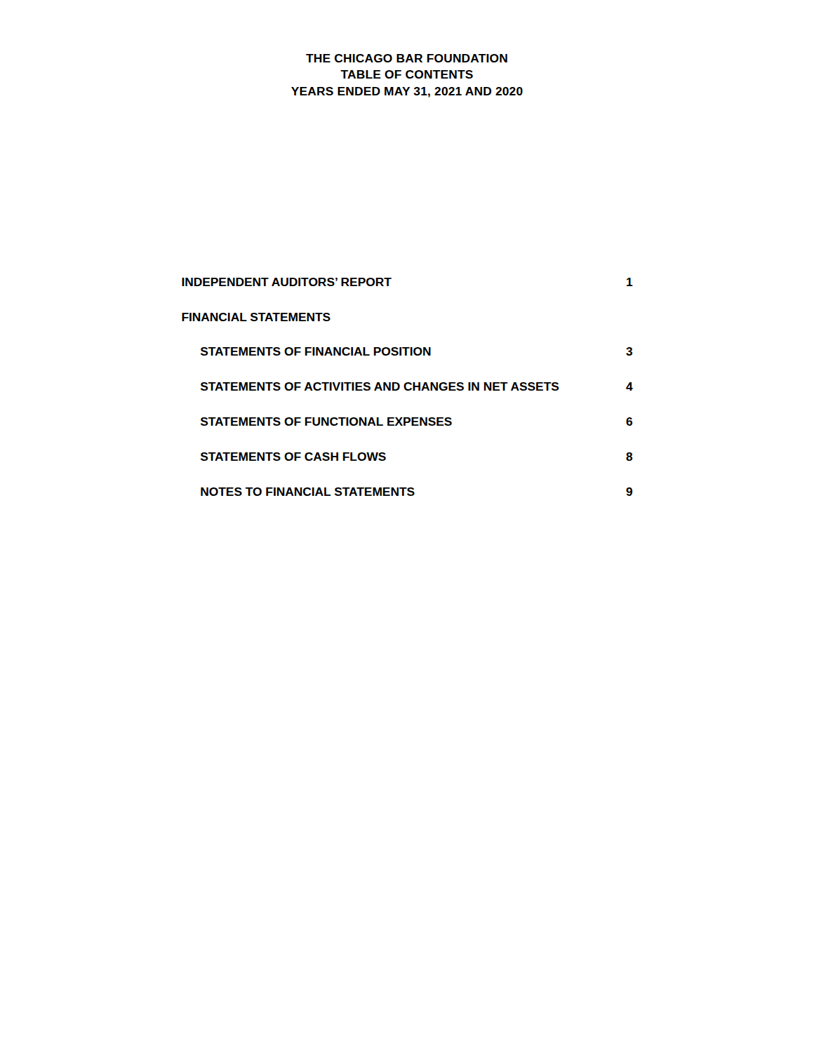THE CHICAGO BAR FOUNDATION
TABLE OF CONTENTS
YEARS ENDED MAY 31, 2021 AND 2020
| INDEPENDENT AUDITORS’ REPORT | 1 |
| FINANCIAL STATEMENTS | |
| STATEMENTS OF FINANCIAL POSITION | 3 |
| STATEMENTS OF ACTIVITIES AND CHANGES IN NET ASSETS | 4 |
| STATEMENTS OF FUNCTIONAL EXPENSES | 6 |
| STATEMENTS OF CASH FLOWS | 8 |
| NOTES TO FINANCIAL STATEMENTS | 9 |